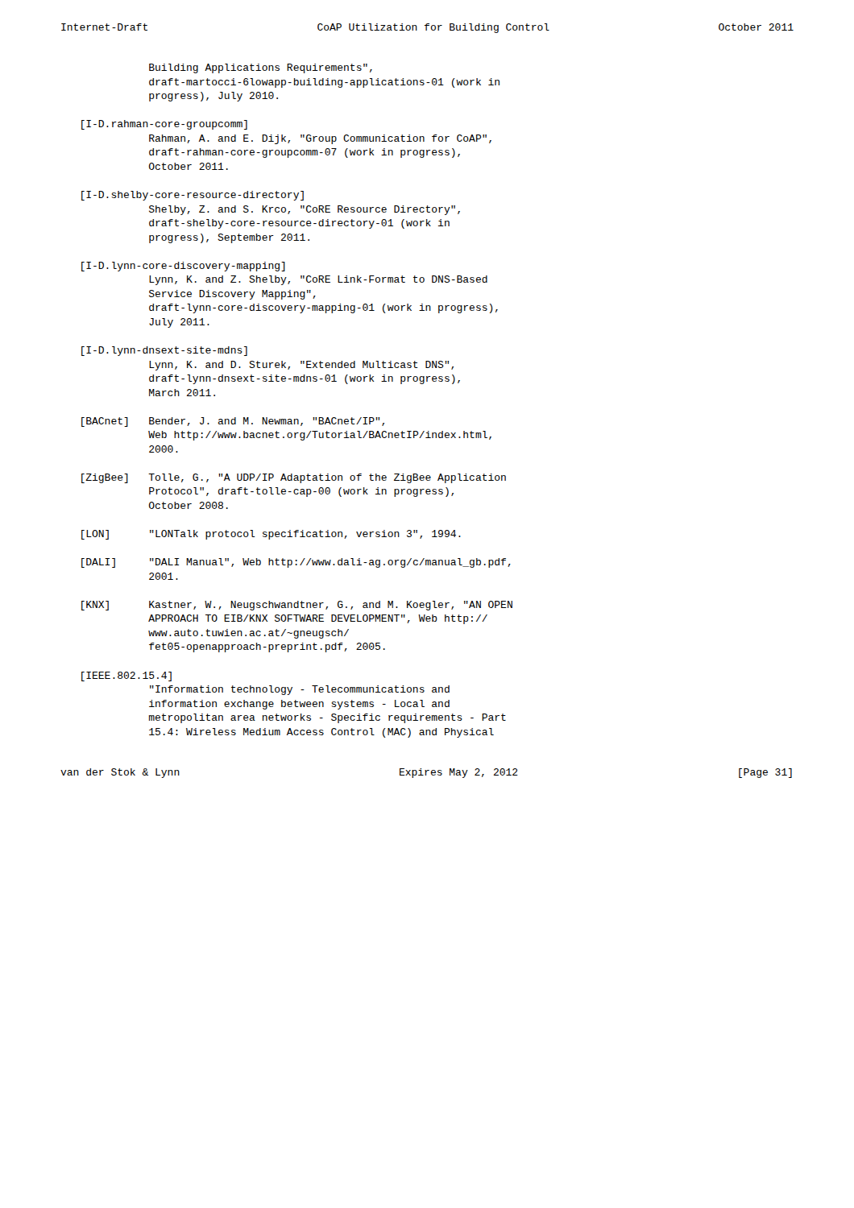Internet-Draft CoAP Utilization for Building Control October 2011
              Building Applications Requirements",
              draft-martocci-6lowapp-building-applications-01 (work in
              progress), July 2010.

   [I-D.rahman-core-groupcomm]
              Rahman, A. and E. Dijk, "Group Communication for CoAP",
              draft-rahman-core-groupcomm-07 (work in progress),
              October 2011.

   [I-D.shelby-core-resource-directory]
              Shelby, Z. and S. Krco, "CoRE Resource Directory",
              draft-shelby-core-resource-directory-01 (work in
              progress), September 2011.

   [I-D.lynn-core-discovery-mapping]
              Lynn, K. and Z. Shelby, "CoRE Link-Format to DNS-Based
              Service Discovery Mapping",
              draft-lynn-core-discovery-mapping-01 (work in progress),
              July 2011.

   [I-D.lynn-dnsext-site-mdns]
              Lynn, K. and D. Sturek, "Extended Multicast DNS",
              draft-lynn-dnsext-site-mdns-01 (work in progress),
              March 2011.

   [BACnet]   Bender, J. and M. Newman, "BACnet/IP",
              Web http://www.bacnet.org/Tutorial/BACnetIP/index.html,
              2000.

   [ZigBee]   Tolle, G., "A UDP/IP Adaptation of the ZigBee Application
              Protocol", draft-tolle-cap-00 (work in progress),
              October 2008.

   [LON]      "LONTalk protocol specification, version 3", 1994.

   [DALI]     "DALI Manual", Web http://www.dali-ag.org/c/manual_gb.pdf,
              2001.

   [KNX]      Kastner, W., Neugschwandtner, G., and M. Koegler, "AN OPEN
              APPROACH TO EIB/KNX SOFTWARE DEVELOPMENT", Web http://
              www.auto.tuwien.ac.at/~gneugsch/
              fet05-openapproach-preprint.pdf, 2005.

   [IEEE.802.15.4]
              "Information technology - Telecommunications and
              information exchange between systems - Local and
              metropolitan area networks - Specific requirements - Part
              15.4: Wireless Medium Access Control (MAC) and Physical
van der Stok & Lynn Expires May 2, 2012 [Page 31]